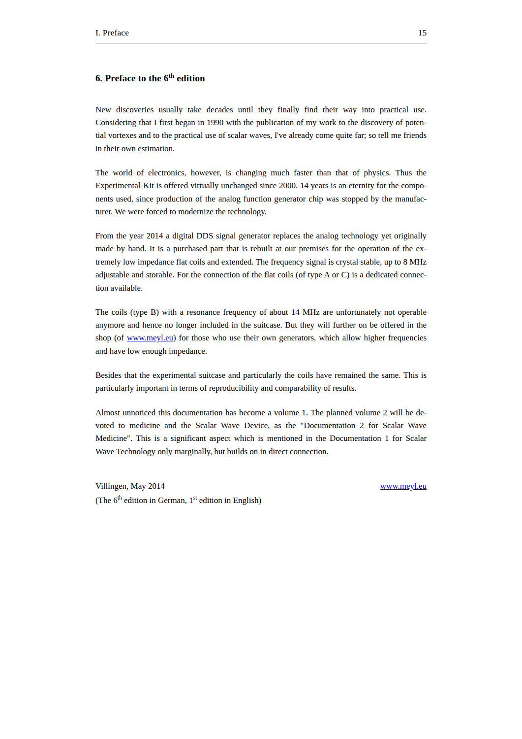I. Preface 15
6. Preface to the 6th edition
New discoveries usually take decades until they finally find their way into practical use. Considering that I first began in 1990 with the publication of my work to the discovery of potential vortexes and to the practical use of scalar waves, I've already come quite far; so tell me friends in their own estimation.
The world of electronics, however, is changing much faster than that of physics. Thus the Experimental-Kit is offered virtually unchanged since 2000. 14 years is an eternity for the components used, since production of the analog function generator chip was stopped by the manufacturer. We were forced to modernize the technology.
From the year 2014 a digital DDS signal generator replaces the analog technology yet originally made by hand. It is a purchased part that is rebuilt at our premises for the operation of the extremely low impedance flat coils and extended. The frequency signal is crystal stable, up to 8 MHz adjustable and storable. For the connection of the flat coils (of type A or C) is a dedicated connection available.
The coils (type B) with a resonance frequency of about 14 MHz are unfortunately not operable anymore and hence no longer included in the suitcase. But they will further on be offered in the shop (of www.meyl.eu) for those who use their own generators, which allow higher frequencies and have low enough impedance.
Besides that the experimental suitcase and particularly the coils have remained the same. This is particularly important in terms of reproducibility and comparability of results.
Almost unnoticed this documentation has become a volume 1. The planned volume 2 will be devoted to medicine and the Scalar Wave Device, as the "Documentation 2 for Scalar Wave Medicine". This is a significant aspect which is mentioned in the Documentation 1 for Scalar Wave Technology only marginally, but builds on in direct connection.
Villingen, May 2014
(The 6th edition in German, 1st edition in English)
www.meyl.eu